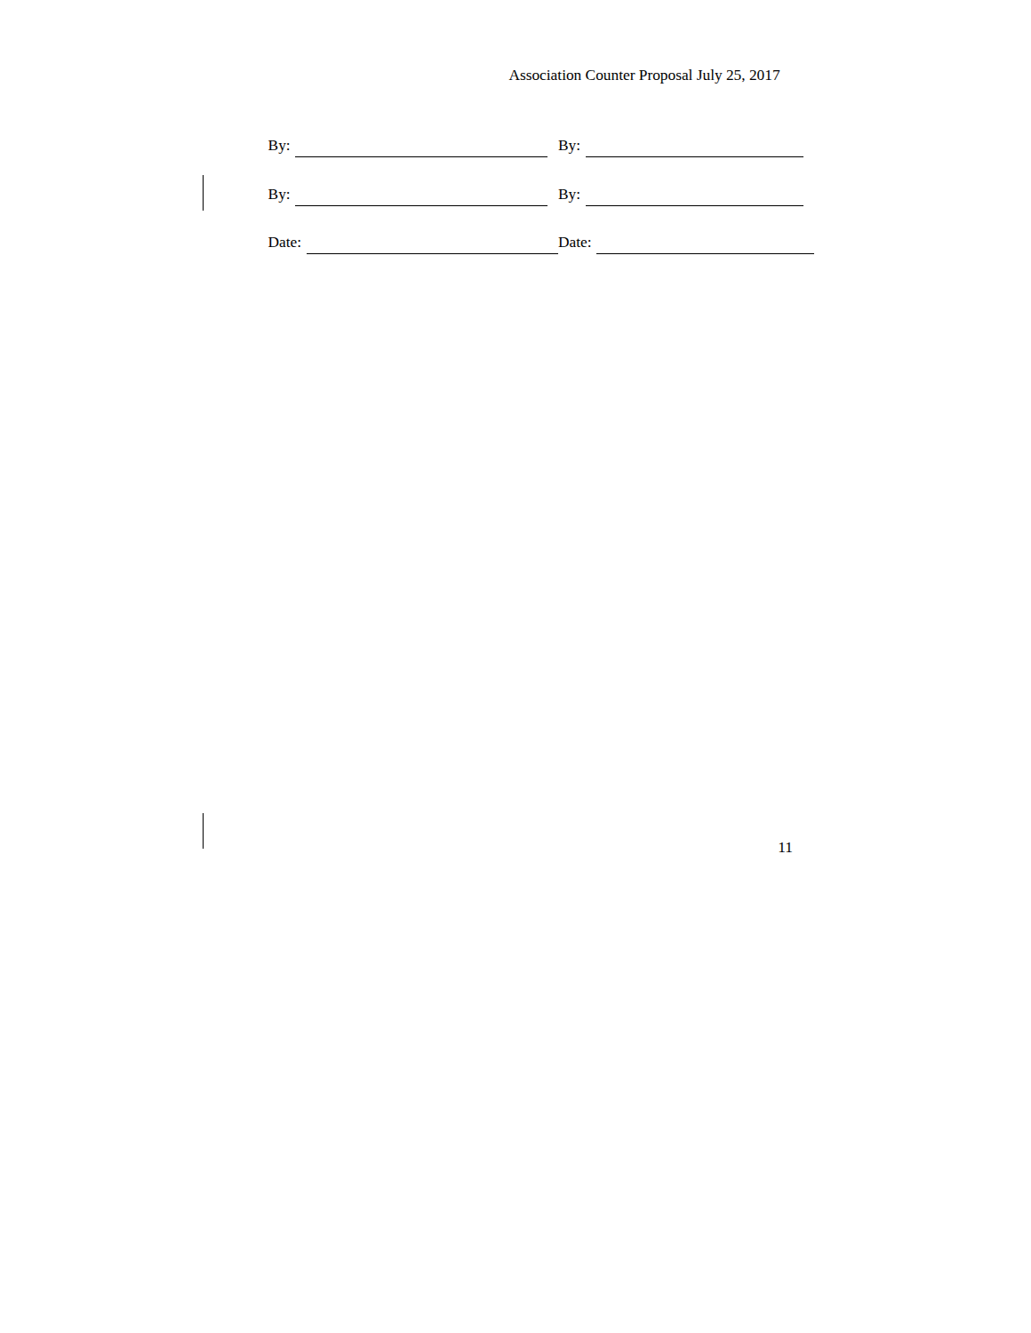Association Counter Proposal July 25, 2017
| By: | By: |
| By: | By: |
| Date: | Date: |
11